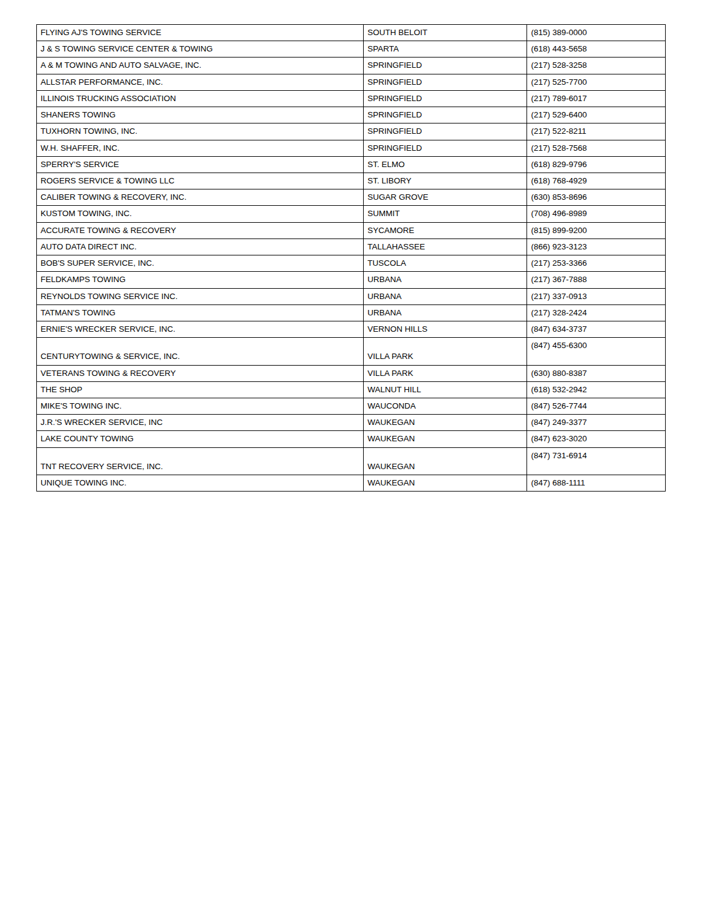| FLYING AJ'S TOWING SERVICE | SOUTH BELOIT | (815) 389-0000 |
| J & S TOWING SERVICE CENTER & TOWING | SPARTA | (618) 443-5658 |
| A & M TOWING AND AUTO SALVAGE, INC. | SPRINGFIELD | (217) 528-3258 |
| ALLSTAR PERFORMANCE, INC. | SPRINGFIELD | (217) 525-7700 |
| ILLINOIS TRUCKING ASSOCIATION | SPRINGFIELD | (217) 789-6017 |
| SHANERS TOWING | SPRINGFIELD | (217) 529-6400 |
| TUXHORN TOWING, INC. | SPRINGFIELD | (217) 522-8211 |
| W.H. SHAFFER, INC. | SPRINGFIELD | (217) 528-7568 |
| SPERRY'S SERVICE | ST. ELMO | (618) 829-9796 |
| ROGERS SERVICE & TOWING LLC | ST. LIBORY | (618) 768-4929 |
| CALIBER TOWING & RECOVERY, INC. | SUGAR GROVE | (630) 853-8696 |
| KUSTOM TOWING, INC. | SUMMIT | (708) 496-8989 |
| ACCURATE TOWING & RECOVERY | SYCAMORE | (815) 899-9200 |
| AUTO DATA DIRECT INC. | TALLAHASSEE | (866) 923-3123 |
| BOB'S SUPER SERVICE, INC. | TUSCOLA | (217) 253-3366 |
| FELDKAMPS TOWING | URBANA | (217) 367-7888 |
| REYNOLDS TOWING SERVICE INC. | URBANA | (217) 337-0913 |
| TATMAN'S TOWING | URBANA | (217) 328-2424 |
| ERNIE'S WRECKER SERVICE, INC. | VERNON HILLS | (847) 634-3737 |
| CENTURYTOWING & SERVICE, INC. | VILLA PARK | (847) 455-6300 |
| VETERANS TOWING & RECOVERY | VILLA PARK | (630) 880-8387 |
| THE SHOP | WALNUT HILL | (618) 532-2942 |
| MIKE'S TOWING INC. | WAUCONDA | (847) 526-7744 |
| J.R.'S WRECKER SERVICE, INC | WAUKEGAN | (847) 249-3377 |
| LAKE COUNTY TOWING | WAUKEGAN | (847) 623-3020 |
| TNT RECOVERY SERVICE, INC. | WAUKEGAN | (847) 731-6914 |
| UNIQUE TOWING INC. | WAUKEGAN | (847) 688-1111 |